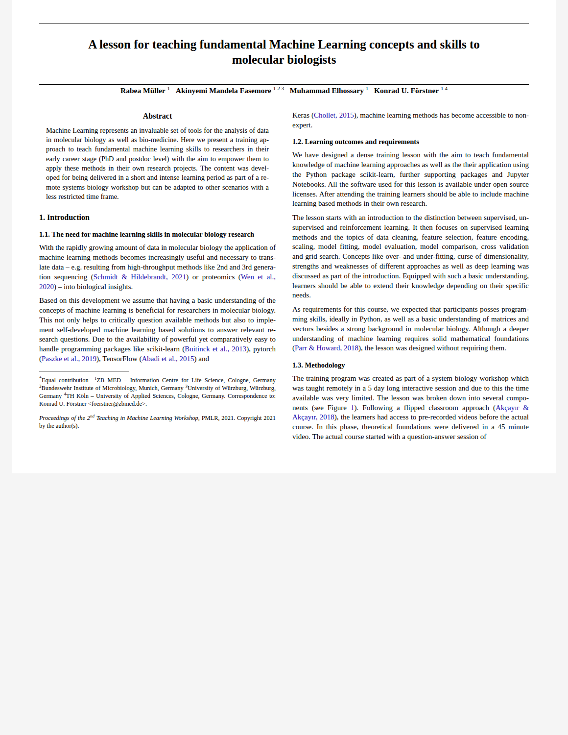A lesson for teaching fundamental Machine Learning concepts and skills to
molecular biologists
Rabea Müller 1 Akinyemi Mandela Fasemore 1 2 3 Muhammad Elhossary 1 Konrad U. Förstner 1 4
Abstract
Machine Learning represents an invaluable set of tools for the analysis of data in molecular biology as well as bio-medicine. Here we present a training approach to teach fundamental machine learning skills to researchers in their early career stage (PhD and postdoc level) with the aim to empower them to apply these methods in their own research projects. The content was developed for being delivered in a short and intense learning period as part of a remote systems biology workshop but can be adapted to other scenarios with a less restricted time frame.
1. Introduction
1.1. The need for machine learning skills in molecular biology research
With the rapidly growing amount of data in molecular biology the application of machine learning methods becomes increasingly useful and necessary to translate data – e.g. resulting from high-throughput methods like 2nd and 3rd generation sequencing (Schmidt & Hildebrandt, 2021) or proteomics (Wen et al., 2020) – into biological insights.
Based on this development we assume that having a basic understanding of the concepts of machine learning is beneficial for researchers in molecular biology. This not only helps to critically question available methods but also to implement self-developed machine learning based solutions to answer relevant research questions. Due to the availability of powerful yet comparatively easy to handle programming packages like scikit-learn (Buitinck et al., 2013), pytorch (Paszke et al., 2019), TensorFlow (Abadi et al., 2015) and
*Equal contribution 1ZB MED – Information Centre for Life Science, Cologne, Germany 2Bundeswehr Institute of Microbiology, Munich, Germany 3University of Würzburg, Würzburg, Germany 4TH Köln – University of Applied Sciences, Cologne, Germany. Correspondence to: Konrad U. Förstner <foerstner@zbmed.de>.
Proceedings of the 2nd Teaching in Machine Learning Workshop, PMLR, 2021. Copyright 2021 by the author(s).
Keras (Chollet, 2015), machine learning methods has become accessible to non-expert.
1.2. Learning outcomes and requirements
We have designed a dense training lesson with the aim to teach fundamental knowledge of machine learning approaches as well as the their application using the Python package scikit-learn, further supporting packages and Jupyter Notebooks. All the software used for this lesson is available under open source licenses. After attending the training learners should be able to include machine learning based methods in their own research.
The lesson starts with an introduction to the distinction between supervised, unsupervised and reinforcement learning. It then focuses on supervised learning methods and the topics of data cleaning, feature selection, feature encoding, scaling, model fitting, model evaluation, model comparison, cross validation and grid search. Concepts like over- and under-fitting, curse of dimensionality, strengths and weaknesses of different approaches as well as deep learning was discussed as part of the introduction. Equipped with such a basic understanding, learners should be able to extend their knowledge depending on their specific needs.
As requirements for this course, we expected that participants posses programming skills, ideally in Python, as well as a basic understanding of matrices and vectors besides a strong background in molecular biology. Although a deeper understanding of machine learning requires solid mathematical foundations (Parr & Howard, 2018), the lesson was designed without requiring them.
1.3. Methodology
The training program was created as part of a system biology workshop which was taught remotely in a 5 day long interactive session and due to this the time available was very limited. The lesson was broken down into several components (see Figure 1). Following a flipped classroom approach (Akçayır & Akçayır, 2018), the learners had access to pre-recorded videos before the actual course. In this phase, theoretical foundations were delivered in a 45 minute video. The actual course started with a question-answer session of